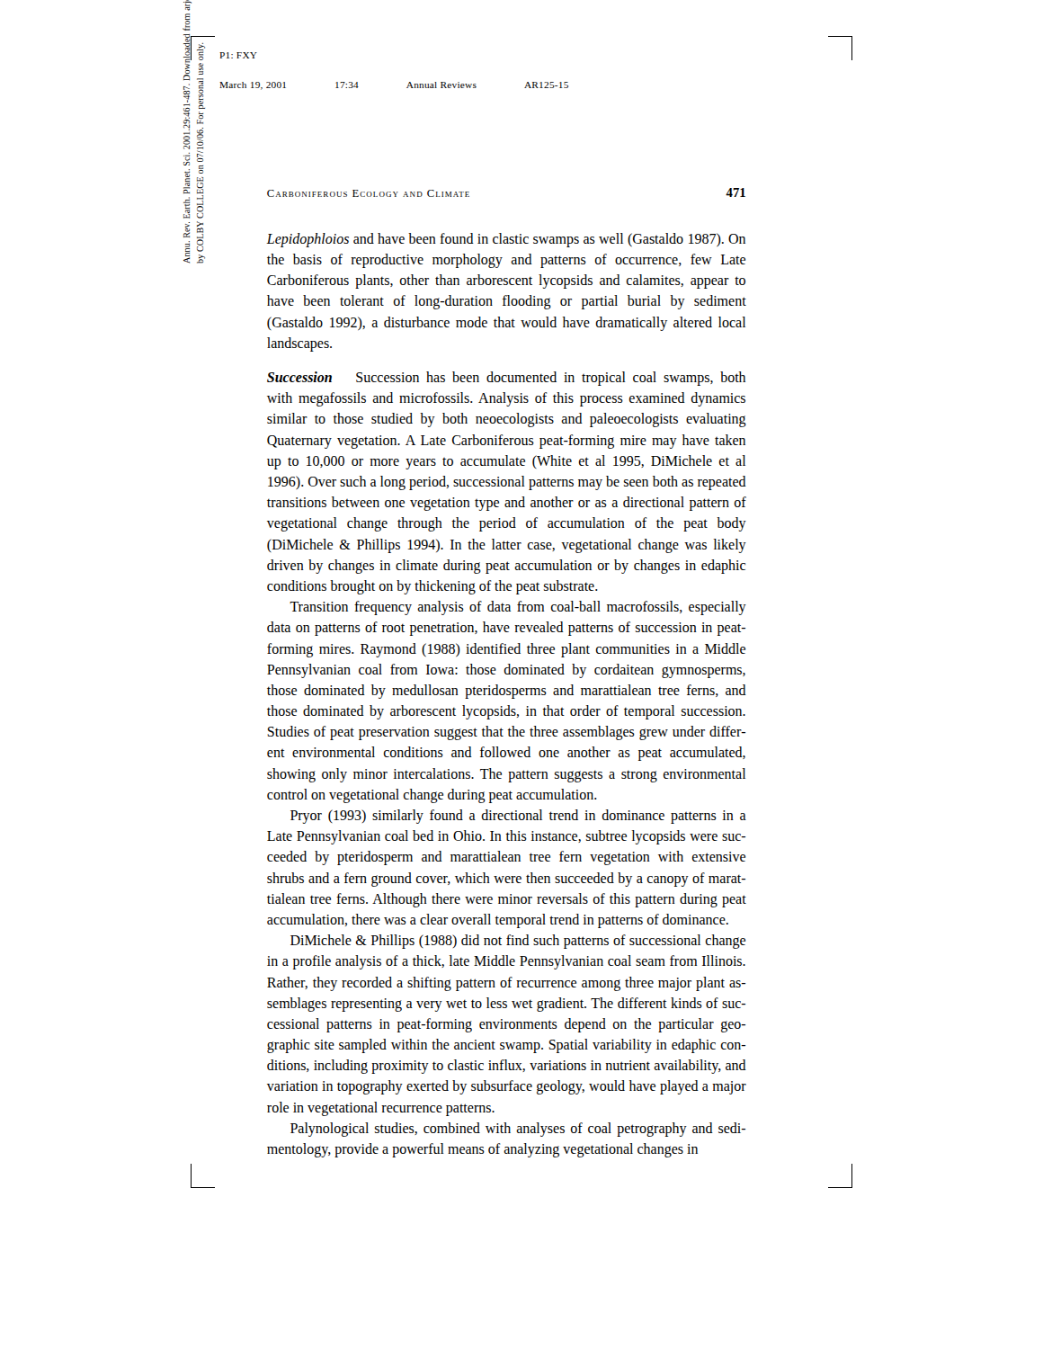P1: FXY March 19, 2001 17:34 Annual Reviews AR125-15
Annu. Rev. Earth. Planet. Sci. 2001.29:461-487. Downloaded from arjournals.annualreviews.org
by COLBY COLLEGE on 07/10/06. For personal use only.
Carboniferous Ecology and Climate 471
Lepidophloios and have been found in clastic swamps as well (Gastaldo 1987). On the basis of reproductive morphology and patterns of occurrence, few Late Carboniferous plants, other than arborescent lycopsids and calamites, appear to have been tolerant of long-duration flooding or partial burial by sediment (Gastaldo 1992), a disturbance mode that would have dramatically altered local landscapes.
Succession Succession has been documented in tropical coal swamps, both with megafossils and microfossils. Analysis of this process examined dynamics similar to those studied by both neoecologists and paleoecologists evaluating Quaternary vegetation. A Late Carboniferous peat-forming mire may have taken up to 10,000 or more years to accumulate (White et al 1995, DiMichele et al 1996). Over such a long period, successional patterns may be seen both as repeated transitions between one vegetation type and another or as a directional pattern of vegetational change through the period of accumulation of the peat body (DiMichele & Phillips 1994). In the latter case, vegetational change was likely driven by changes in climate during peat accumulation or by changes in edaphic conditions brought on by thickening of the peat substrate.
Transition frequency analysis of data from coal-ball macrofossils, especially data on patterns of root penetration, have revealed patterns of succession in peat-forming mires. Raymond (1988) identified three plant communities in a Middle Pennsylvanian coal from Iowa: those dominated by cordaitean gymnosperms, those dominated by medullosan pteridosperms and marattialean tree ferns, and those dominated by arborescent lycopsids, in that order of temporal succession. Studies of peat preservation suggest that the three assemblages grew under different environmental conditions and followed one another as peat accumulated, showing only minor intercalations. The pattern suggests a strong environmental control on vegetational change during peat accumulation.
Pryor (1993) similarly found a directional trend in dominance patterns in a Late Pennsylvanian coal bed in Ohio. In this instance, subtree lycopsids were succeeded by pteridosperm and marattialean tree fern vegetation with extensive shrubs and a fern ground cover, which were then succeeded by a canopy of marattialean tree ferns. Although there were minor reversals of this pattern during peat accumulation, there was a clear overall temporal trend in patterns of dominance.
DiMichele & Phillips (1988) did not find such patterns of successional change in a profile analysis of a thick, late Middle Pennsylvanian coal seam from Illinois. Rather, they recorded a shifting pattern of recurrence among three major plant assemblages representing a very wet to less wet gradient. The different kinds of successional patterns in peat-forming environments depend on the particular geographic site sampled within the ancient swamp. Spatial variability in edaphic conditions, including proximity to clastic influx, variations in nutrient availability, and variation in topography exerted by subsurface geology, would have played a major role in vegetational recurrence patterns.
Palynological studies, combined with analyses of coal petrography and sedimentology, provide a powerful means of analyzing vegetational changes in